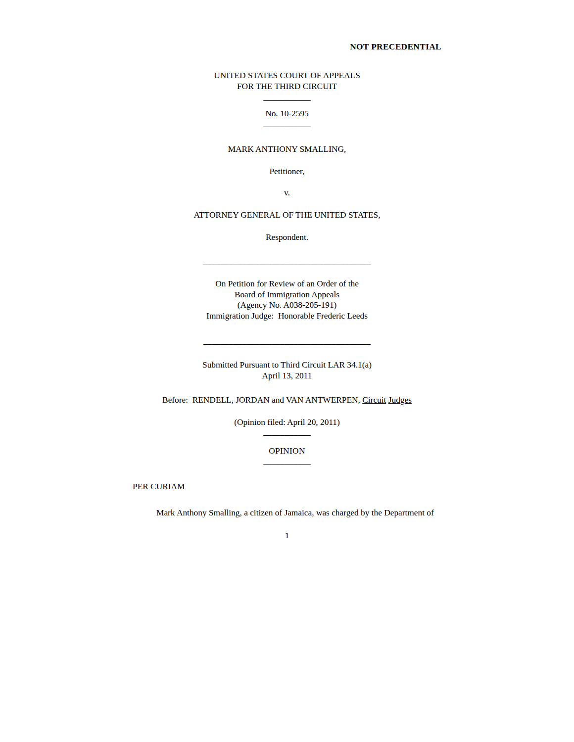NOT PRECEDENTIAL
UNITED STATES COURT OF APPEALS
FOR THE THIRD CIRCUIT
___________
No. 10-2595
___________
MARK ANTHONY SMALLING,
Petitioner,
v.
ATTORNEY GENERAL OF THE UNITED STATES,
Respondent.
_______________________________________
On Petition for Review of an Order of the
Board of Immigration Appeals
(Agency No. A038-205-191)
Immigration Judge: Honorable Frederic Leeds
_______________________________________
Submitted Pursuant to Third Circuit LAR 34.1(a)
April 13, 2011
Before: RENDELL, JORDAN and VAN ANTWERPEN, Circuit Judges
(Opinion filed: April 20, 2011)
___________
OPINION
___________
PER CURIAM
Mark Anthony Smalling, a citizen of Jamaica, was charged by the Department of
1